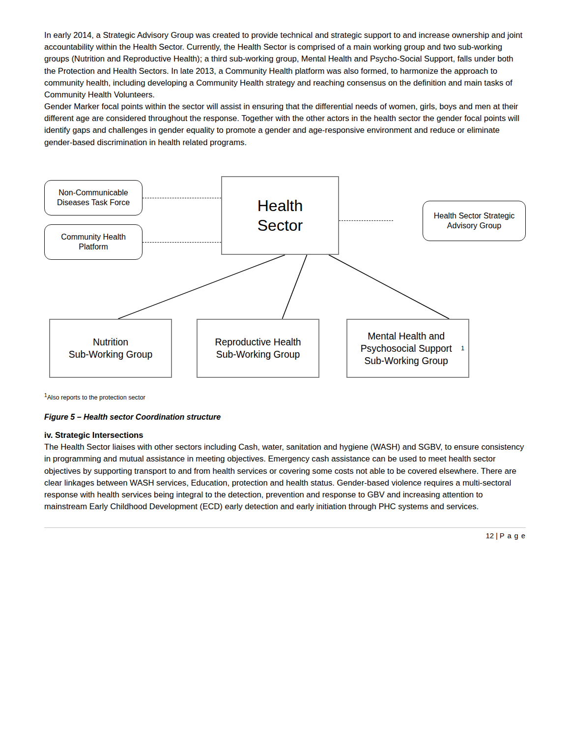In early 2014, a Strategic Advisory Group was created to provide technical and strategic support to and increase ownership and joint accountability within the Health Sector. Currently, the Health Sector is comprised of a main working group and two sub-working groups (Nutrition and Reproductive Health); a third sub-working group, Mental Health and Psycho-Social Support, falls under both the Protection and Health Sectors. In late 2013, a Community Health platform was also formed, to harmonize the approach to community health, including developing a Community Health strategy and reaching consensus on the definition and main tasks of Community Health Volunteers.
Gender Marker focal points within the sector will assist in ensuring that the differential needs of women, girls, boys and men at their different age are considered throughout the response. Together with the other actors in the health sector the gender focal points will identify gaps and challenges in gender equality to promote a gender and age-responsive environment and reduce or eliminate gender-based discrimination in health related programs.
Non-Communicable Diseases Task Force
Community Health Platform
Health
Sector
Health Sector Strategic Advisory Group
Nutrition
Sub-Working Group
Reproductive Health
Sub-Working Group
Mental Health and Psychosocial Support Sub-Working Group1
1Also reports to the protection sector
Figure 5 – Health sector Coordination structure
iv. Strategic Intersections
The Health Sector liaises with other sectors including Cash, water, sanitation and hygiene (WASH) and SGBV, to ensure consistency in programming and mutual assistance in meeting objectives. Emergency cash assistance can be used to meet health sector objectives by supporting transport to and from health services or covering some costs not able to be covered elsewhere. There are clear linkages between WASH services, Education, protection and health status. Gender-based violence requires a multi-sectoral response with health services being integral to the detection, prevention and response to GBV and increasing attention to mainstream Early Childhood Development (ECD) early detection and early initiation through PHC systems and services.
12 | P a g e